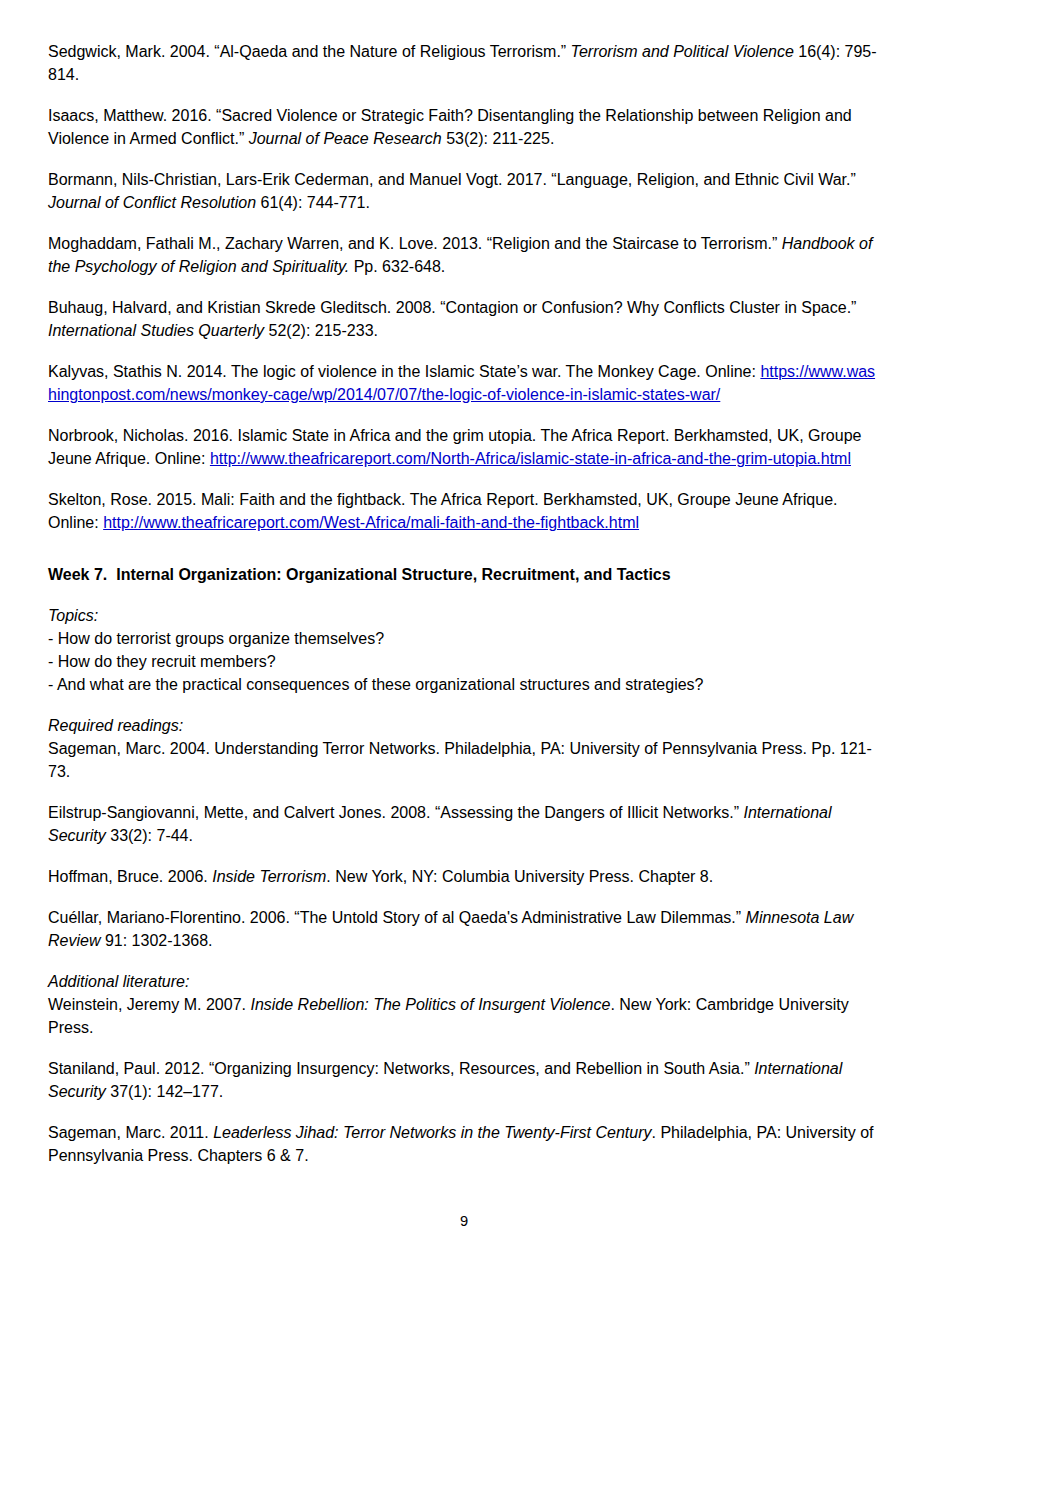Sedgwick, Mark. 2004. “Al-Qaeda and the Nature of Religious Terrorism.” Terrorism and Political Violence 16(4): 795-814.
Isaacs, Matthew. 2016. “Sacred Violence or Strategic Faith? Disentangling the Relationship between Religion and Violence in Armed Conflict.” Journal of Peace Research 53(2): 211-225.
Bormann, Nils-Christian, Lars-Erik Cederman, and Manuel Vogt. 2017. “Language, Religion, and Ethnic Civil War.” Journal of Conflict Resolution 61(4): 744-771.
Moghaddam, Fathali M., Zachary Warren, and K. Love. 2013. “Religion and the Staircase to Terrorism.” Handbook of the Psychology of Religion and Spirituality. Pp. 632-648.
Buhaug, Halvard, and Kristian Skrede Gleditsch. 2008. “Contagion or Confusion? Why Conflicts Cluster in Space.” International Studies Quarterly 52(2): 215-233.
Kalyvas, Stathis N. 2014. The logic of violence in the Islamic State’s war. The Monkey Cage. Online: https://www.washingtonpost.com/news/monkey-cage/wp/2014/07/07/the-logic-of-violence-in-islamic-states-war/
Norbrook, Nicholas. 2016. Islamic State in Africa and the grim utopia. The Africa Report. Berkhamsted, UK, Groupe Jeune Afrique. Online: http://www.theafricareport.com/North-Africa/islamic-state-in-africa-and-the-grim-utopia.html
Skelton, Rose. 2015. Mali: Faith and the fightback. The Africa Report. Berkhamsted, UK, Groupe Jeune Afrique. Online: http://www.theafricareport.com/West-Africa/mali-faith-and-the-fightback.html
Week 7. Internal Organization: Organizational Structure, Recruitment, and Tactics
Topics:
- How do terrorist groups organize themselves?
- How do they recruit members?
- And what are the practical consequences of these organizational structures and strategies?
Required readings:
Sageman, Marc. 2004. Understanding Terror Networks. Philadelphia, PA: University of Pennsylvania Press. Pp. 121-73.
Eilstrup-Sangiovanni, Mette, and Calvert Jones. 2008. “Assessing the Dangers of Illicit Networks.” International Security 33(2): 7-44.
Hoffman, Bruce. 2006. Inside Terrorism. New York, NY: Columbia University Press. Chapter 8.
Cuéllar, Mariano-Florentino. 2006. “The Untold Story of al Qaeda's Administrative Law Dilemmas.” Minnesota Law Review 91: 1302-1368.
Additional literature:
Weinstein, Jeremy M. 2007. Inside Rebellion: The Politics of Insurgent Violence. New York: Cambridge University Press.
Staniland, Paul. 2012. “Organizing Insurgency: Networks, Resources, and Rebellion in South Asia.” International Security 37(1): 142–177.
Sageman, Marc. 2011. Leaderless Jihad: Terror Networks in the Twenty-First Century. Philadelphia, PA: University of Pennsylvania Press. Chapters 6 & 7.
9